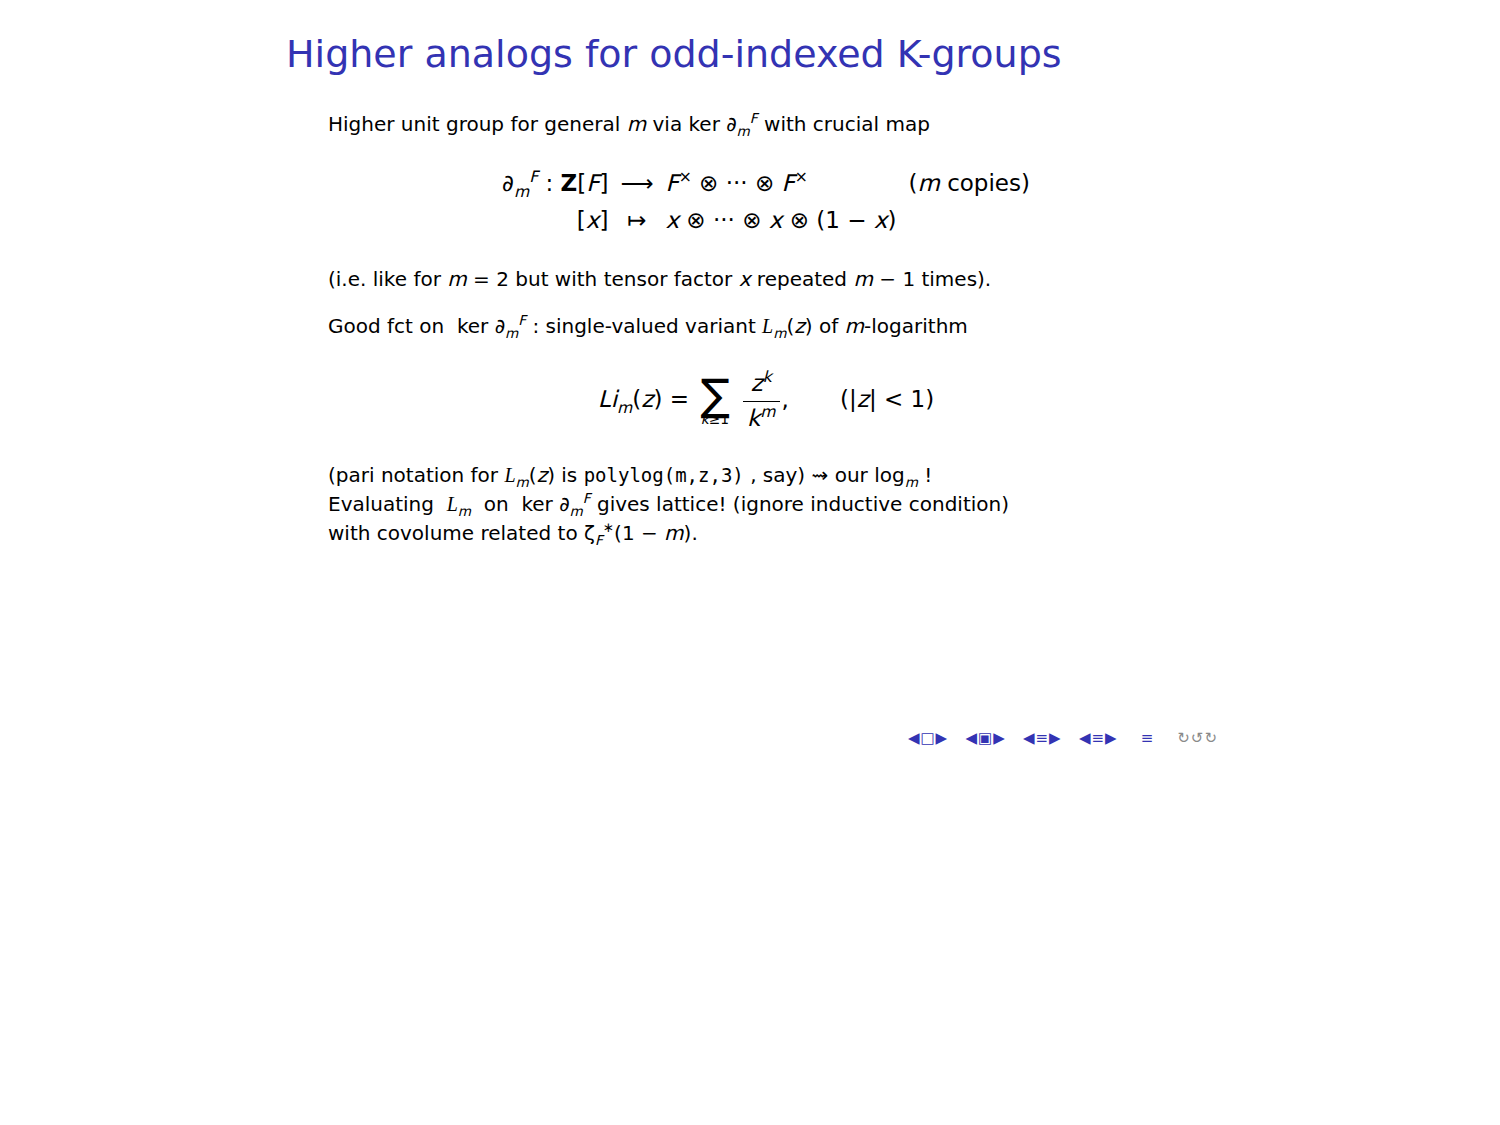Higher analogs for odd-indexed K-groups
Higher unit group for general m via ker ∂mF with crucial map
| ∂ m F : Z [ F ] | ⟶ | F × ⊗ ··· ⊗ F × | ( m copies) |
| [ x ] | ↦ | x ⊗ ··· ⊗ x ⊗ (1 − x ) | |
(i.e. like for m = 2 but with tensor factor x repeated m − 1 times).
Good fct on ker ∂mF : single-valued variant Lm(z) of m-logarithm
Lim(z) = ∑ k≥1 zk km , (|z| < 1)
(pari notation for Lm(z) is polylog(m,z,3) , say) ⇝ our logm !
Evaluating Lm on ker ∂mF gives lattice! (ignore inductive condition)
with covolume related to ζF∗(1 − m).
◀□▶ ◀▣▶ ◀≡▶ ◀≡▶ ≡ ↻↺↻